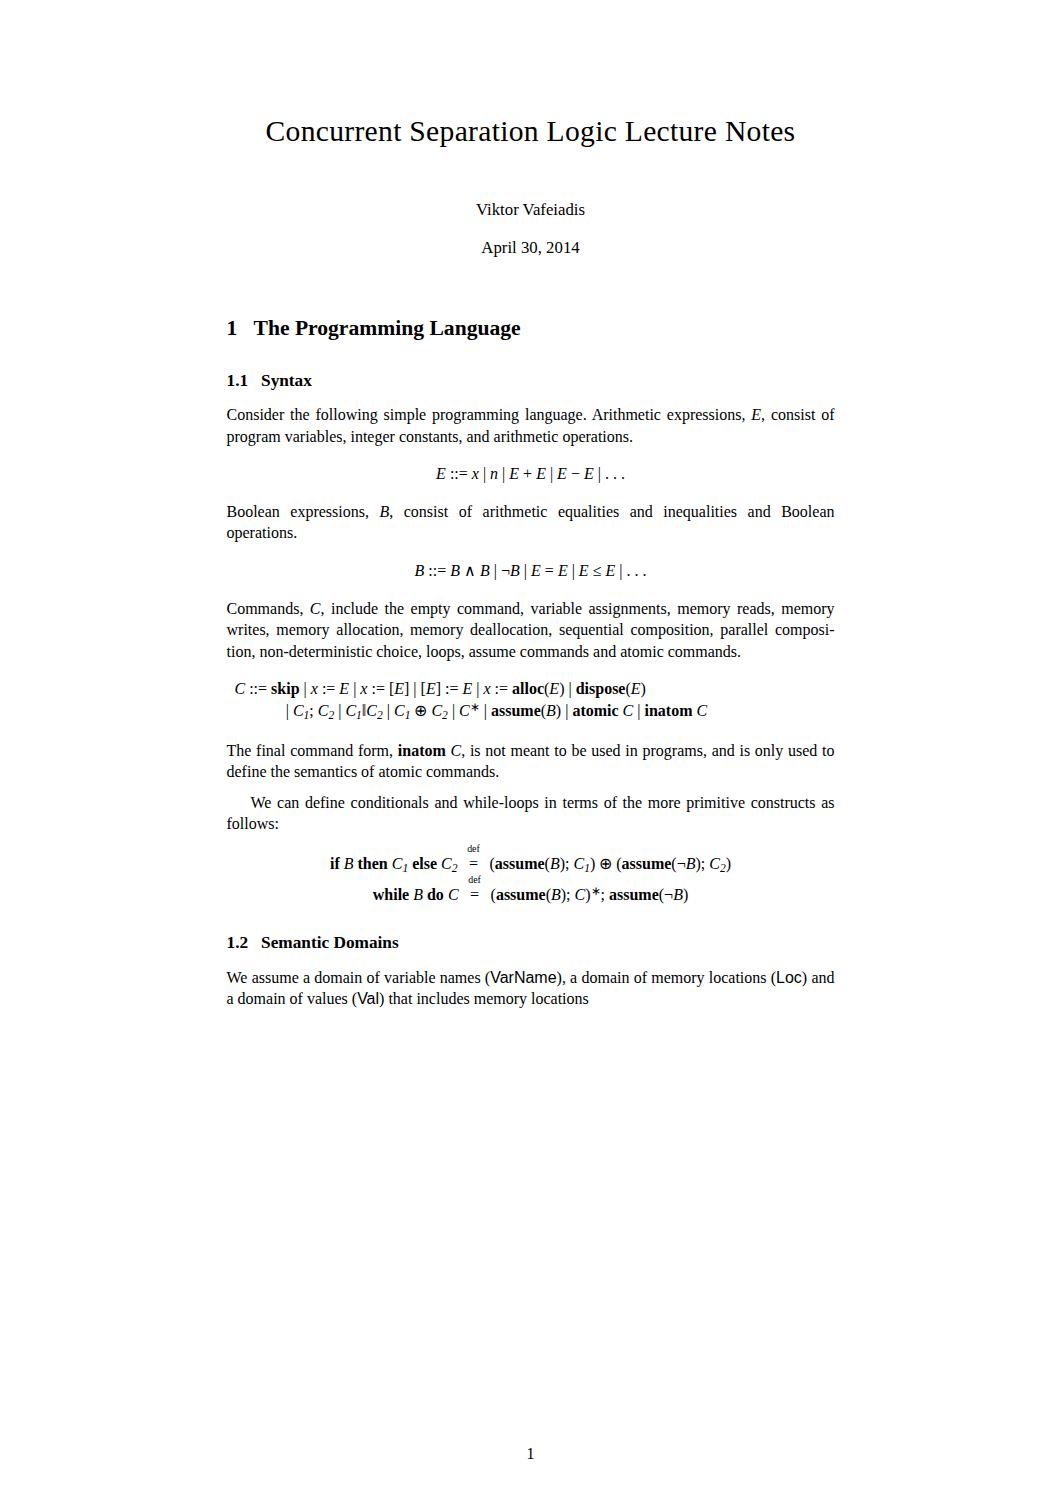Concurrent Separation Logic Lecture Notes
Viktor Vafeiadis
April 30, 2014
1 The Programming Language
1.1 Syntax
Consider the following simple programming language. Arithmetic expressions, E, consist of program variables, integer constants, and arithmetic operations.
E ::= x | n | E + E | E − E | . . .
Boolean expressions, B, consist of arithmetic equalities and inequalities and Boolean operations.
B ::= B ∧ B | ¬B | E = E | E ≤ E | . . .
Commands, C, include the empty command, variable assignments, memory reads, memory writes, memory allocation, memory deallocation, sequential composition, parallel composition, non-deterministic choice, loops, assume commands and atomic commands.
C ::= skip | x := E | x := [E] | [E] := E | x := alloc(E) | dispose(E)
| C 1; C 2 | C 1‖C 2 | C 1 ⊕ C 2 | C∗ | assume(B) | atomic C | inatom C
The final command form, inatom C, is not meant to be used in programs, and is only used to define the semantics of atomic commands.
We can define conditionals and while-loops in terms of the more primitive constructs as follows:
if B then C 1 else C 2 def= (assume(B); C 1) ⊕ (assume(¬B); C 2)
while B do C def= (assume(B); C)∗; assume(¬B)
1.2 Semantic Domains
We assume a domain of variable names (VarName), a domain of memory locations (Loc) and a domain of values (Val) that includes memory locations
1